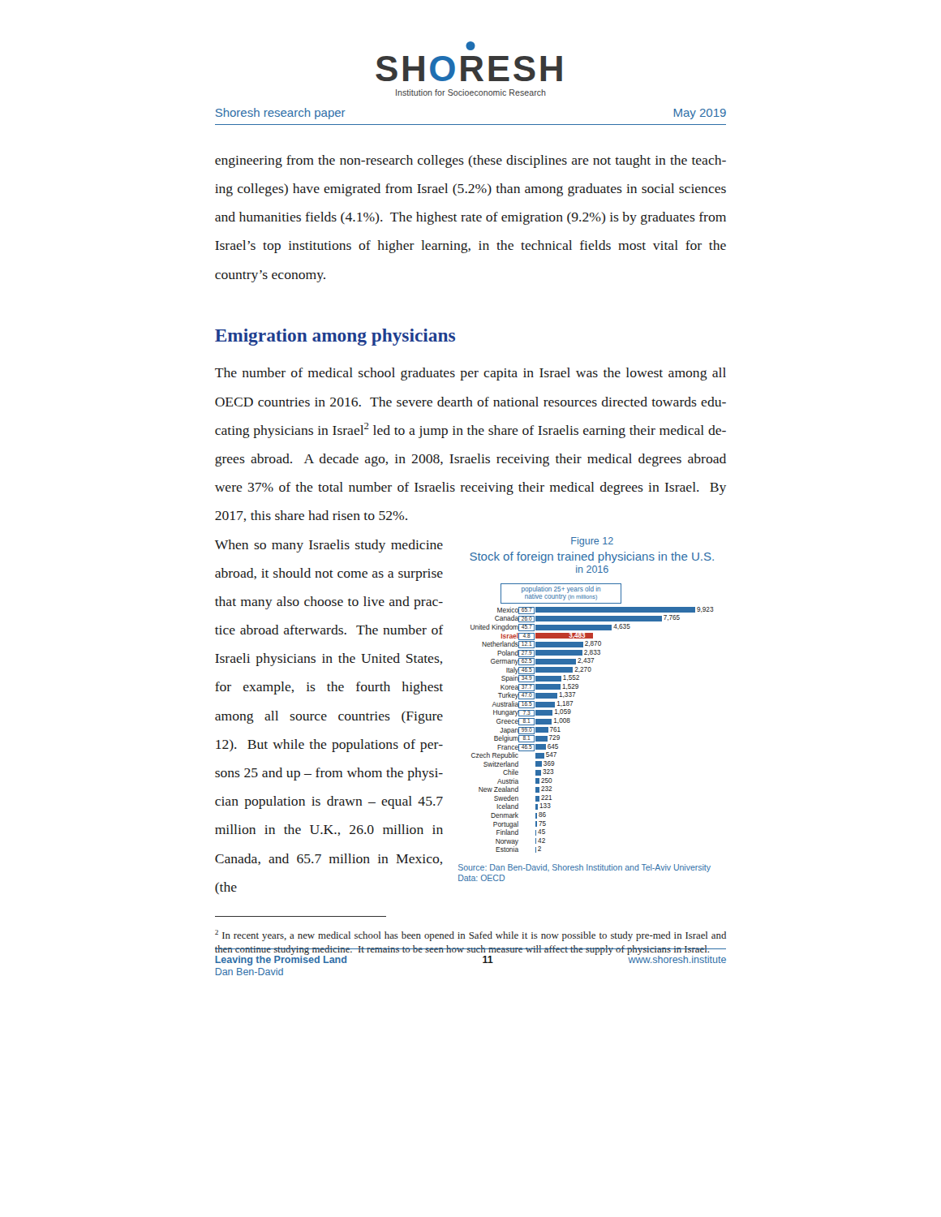SHORESH
Institution for Socioeconomic Research
Shoresh research paper
May 2019
engineering from the non-research colleges (these disciplines are not taught in the teaching colleges) have emigrated from Israel (5.2%) than among graduates in social sciences and humanities fields (4.1%). The highest rate of emigration (9.2%) is by graduates from Israel’s top institutions of higher learning, in the technical fields most vital for the country’s economy.
Emigration among physicians
The number of medical school graduates per capita in Israel was the lowest among all OECD countries in 2016. The severe dearth of national resources directed towards educating physicians in Israel2 led to a jump in the share of Israelis earning their medical degrees abroad. A decade ago, in 2008, Israelis receiving their medical degrees abroad were 37% of the total number of Israelis receiving their medical degrees in Israel. By 2017, this share had risen to 52%.
Figure 12
Stock of foreign trained physicians in the U.S.
in 2016
population 25+ years old in
native country (in millions)
| Mexico | 65.7 | 9,923 |
| Canada | 26.0 | 7,765 |
| United Kingdom | 45.7 | 4,635 |
| Israel | 4.8 | 3,483 |
| Netherlands | 12.1 | 2,870 |
| Poland | 27.9 | 2,833 |
| Germany | 62.5 | 2,437 |
| Italy | 46.5 | 2,270 |
| Spain | 34.9 | 1,552 |
| Korea | 37.7 | 1,529 |
| Turkey | 47.0 | 1,337 |
| Australia | 16.5 | 1,187 |
| Hungary | 7.3 | 1,059 |
| Greece | 8.1 | 1,008 |
| Japan | 99.0 | 761 |
| Belgium | 8.1 | 729 |
| France | 46.5 | 645 |
| Czech Republic | | 547 |
| Switzerland | | 369 |
| Chile | | 323 |
| Austria | | 250 |
| New Zealand | | 232 |
| Sweden | | 221 |
| Iceland | | 133 |
| Denmark | | 86 |
| Portugal | | 75 |
| Finland | | 45 |
| Norway | | 42 |
| Estonia | | 2 |
Source: Dan Ben-David, Shoresh Institution and Tel-Aviv University
Data: OECD
When so many Israelis study medicine abroad, it should not come as a surprise that many also choose to live and practice abroad afterwards. The number of Israeli physicians in the United States, for example, is the fourth highest among all source countries (Figure 12). But while the populations of persons 25 and up – from whom the physician population is drawn – equal 45.7 million in the U.K., 26.0 million in Canada, and 65.7 million in Mexico, (the
2 In recent years, a new medical school has been opened in Safed while it is now possible to study pre-med in Israel and then continue studying medicine. It remains to be seen how such measure will affect the supply of physicians in Israel.
Leaving the Promised Land
Dan Ben-David
11
www.shoresh.institute